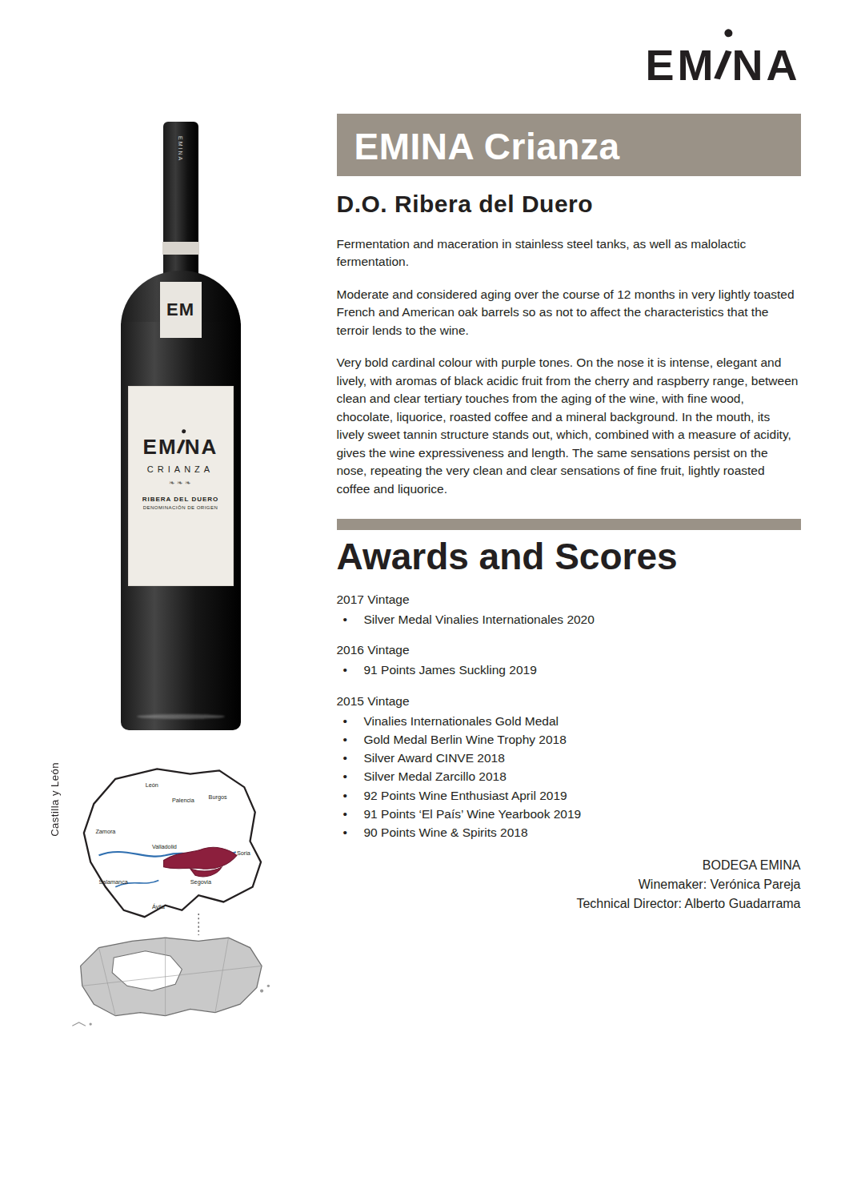EMINA
EMINA
EM
EMINA
CRIANZA
❧❧❧
RIBERA DEL DUERO DENOMINACIÓN DE ORIGEN
Castilla y León
León Palencia Burgos Zamora Valladolid Soria Segovia Salamanca Ávila
EMINA Crianza
D.O. Ribera del Duero
Fermentation and maceration in stainless steel tanks, as well as malolactic fermentation.
Moderate and considered aging over the course of 12 months in very lightly toasted French and American oak barrels so as not to affect the characteristics that the terroir lends to the wine.
Very bold cardinal colour with purple tones. On the nose it is intense, elegant and lively, with aromas of black acidic fruit from the cherry and raspberry range, between clean and clear tertiary touches from the aging of the wine, with fine wood, chocolate, liquorice, roasted coffee and a mineral background. In the mouth, its lively sweet tannin structure stands out, which, combined with a measure of acidity, gives the wine expressiveness and length. The same sensations persist on the nose, repeating the very clean and clear sensations of fine fruit, lightly roasted coffee and liquorice.
Awards and Scores
2017 Vintage
Silver Medal Vinalies Internationales 2020
2016 Vintage
91 Points James Suckling 2019
2015 Vintage
Vinalies Internationales Gold Medal
Gold Medal Berlin Wine Trophy 2018
Silver Award CINVE 2018
Silver Medal Zarcillo 2018
92 Points Wine Enthusiast April 2019
91 Points ‘El País’ Wine Yearbook 2019
90 Points Wine & Spirits 2018
BODEGA EMINA
Winemaker: Verónica Pareja
Technical Director: Alberto Guadarrama